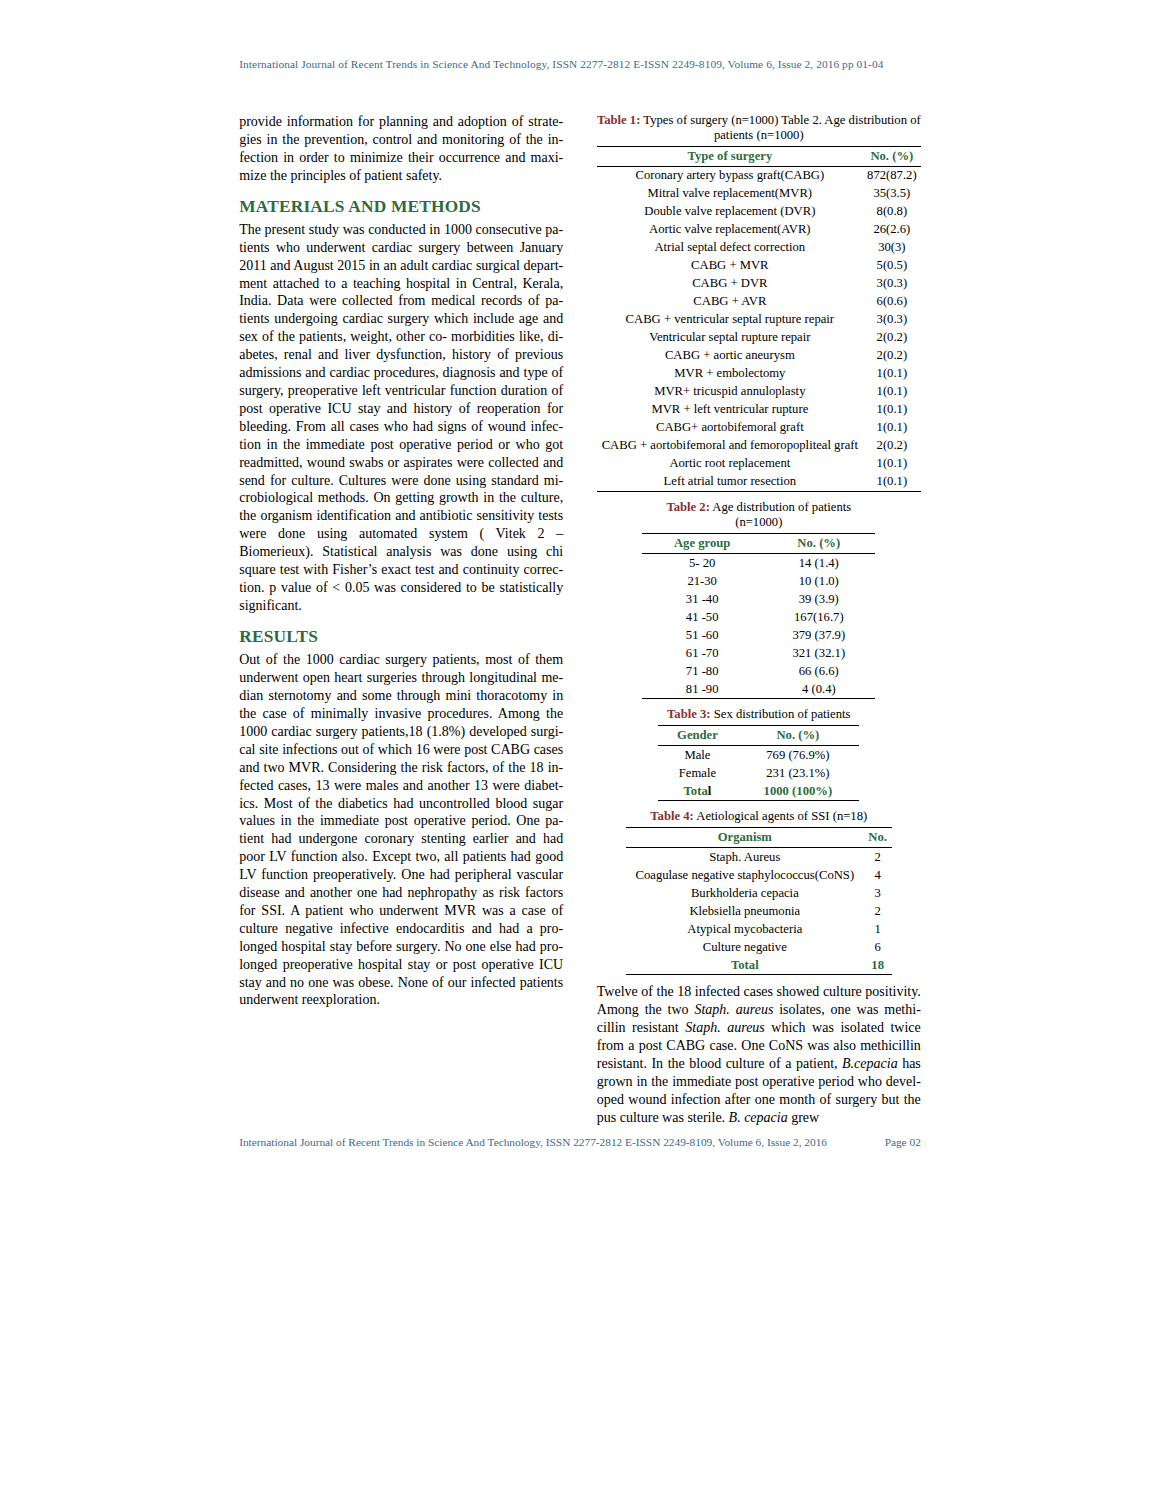International Journal of Recent Trends in Science And Technology, ISSN 2277-2812 E-ISSN 2249-8109, Volume 6, Issue 2, 2016 pp 01-04
provide information for planning and adoption of strategies in the prevention, control and monitoring of the infection in order to minimize their occurrence and maximize the principles of patient safety.
MATERIALS AND METHODS
The present study was conducted in 1000 consecutive patients who underwent cardiac surgery between January 2011 and August 2015 in an adult cardiac surgical department attached to a teaching hospital in Central, Kerala, India. Data were collected from medical records of patients undergoing cardiac surgery which include age and sex of the patients, weight, other co- morbidities like, diabetes, renal and liver dysfunction, history of previous admissions and cardiac procedures, diagnosis and type of surgery, preoperative left ventricular function duration of post operative ICU stay and history of reoperation for bleeding. From all cases who had signs of wound infection in the immediate post operative period or who got readmitted, wound swabs or aspirates were collected and send for culture. Cultures were done using standard microbiological methods. On getting growth in the culture, the organism identification and antibiotic sensitivity tests were done using automated system ( Vitek 2 – Biomerieux). Statistical analysis was done using chi square test with Fisher’s exact test and continuity correction. p value of < 0.05 was considered to be statistically significant.
RESULTS
Out of the 1000 cardiac surgery patients, most of them underwent open heart surgeries through longitudinal median sternotomy and some through mini thoracotomy in the case of minimally invasive procedures. Among the 1000 cardiac surgery patients,18 (1.8%) developed surgical site infections out of which 16 were post CABG cases and two MVR. Considering the risk factors, of the 18 infected cases, 13 were males and another 13 were diabetics. Most of the diabetics had uncontrolled blood sugar values in the immediate post operative period. One patient had undergone coronary stenting earlier and had poor LV function also. Except two, all patients had good LV function preoperatively. One had peripheral vascular disease and another one had nephropathy as risk factors for SSI. A patient who underwent MVR was a case of culture negative infective endocarditis and had a prolonged hospital stay before surgery. No one else had prolonged preoperative hospital stay or post operative ICU stay and no one was obese. None of our infected patients underwent reexploration.
Table 1: Types of surgery (n=1000) Table 2. Age distribution of patients (n=1000)
| Type of surgery | No. (%) |
| --- | --- |
| Coronary artery bypass graft(CABG) | 872(87.2) |
| Mitral valve replacement(MVR) | 35(3.5) |
| Double valve replacement (DVR) | 8(0.8) |
| Aortic valve replacement(AVR) | 26(2.6) |
| Atrial septal defect correction | 30(3) |
| CABG + MVR | 5(0.5) |
| CABG + DVR | 3(0.3) |
| CABG + AVR | 6(0.6) |
| CABG + ventricular septal rupture repair | 3(0.3) |
| Ventricular septal rupture repair | 2(0.2) |
| CABG + aortic aneurysm | 2(0.2) |
| MVR + embolectomy | 1(0.1) |
| MVR+ tricuspid annuloplasty | 1(0.1) |
| MVR + left ventricular rupture | 1(0.1) |
| CABG+ aortobifemoral graft | 1(0.1) |
| CABG + aortobifemoral and femoropopliteal graft | 2(0.2) |
| Aortic root replacement | 1(0.1) |
| Left atrial tumor resection | 1(0.1) |
Table 2: Age distribution of patients (n=1000)
| Age group | No. (%) |
| --- | --- |
| 5- 20 | 14 (1.4) |
| 21-30 | 10 (1.0) |
| 31 -40 | 39 (3.9) |
| 41 -50 | 167(16.7) |
| 51 -60 | 379 (37.9) |
| 61 -70 | 321 (32.1) |
| 71 -80 | 66 (6.6) |
| 81 -90 | 4 (0.4) |
Table 3: Sex distribution of patients
| Gender | No. (%) |
| --- | --- |
| Male | 769 (76.9%) |
| Female | 231 (23.1%) |
| Tota l | 1000 (100%) |
Table 4: Aetiological agents of SSI (n=18)
| Organism | No. |
| --- | --- |
| Staph. Aureus | 2 |
| Coagulase negative staphylococcus(CoNS) | 4 |
| Burkholderia cepacia | 3 |
| Klebsiella pneumonia | 2 |
| Atypical mycobacteria | 1 |
| Culture negative | 6 |
| Total | 18 |
Twelve of the 18 infected cases showed culture positivity. Among the two Staph. aureus isolates, one was methicillin resistant Staph. aureus which was isolated twice from a post CABG case. One CoNS was also methicillin resistant. In the blood culture of a patient, B.cepacia has grown in the immediate post operative period who developed wound infection after one month of surgery but the pus culture was sterile. B. cepacia grew
International Journal of Recent Trends in Science And Technology, ISSN 2277-2812 E-ISSN 2249-8109, Volume 6, Issue 2, 2016 Page 02